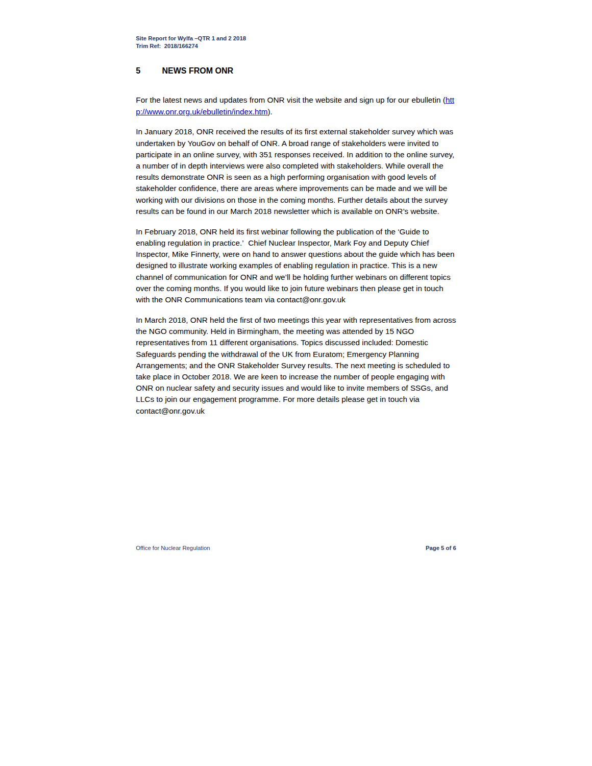Site Report for Wylfa –QTR 1 and 2 2018
Trim Ref: 2018/166274
5 NEWS FROM ONR
For the latest news and updates from ONR visit the website and sign up for our ebulletin (http://www.onr.org.uk/ebulletin/index.htm).
In January 2018, ONR received the results of its first external stakeholder survey which was undertaken by YouGov on behalf of ONR. A broad range of stakeholders were invited to participate in an online survey, with 351 responses received. In addition to the online survey, a number of in depth interviews were also completed with stakeholders. While overall the results demonstrate ONR is seen as a high performing organisation with good levels of stakeholder confidence, there are areas where improvements can be made and we will be working with our divisions on those in the coming months. Further details about the survey results can be found in our March 2018 newsletter which is available on ONR’s website.
In February 2018, ONR held its first webinar following the publication of the ‘Guide to enabling regulation in practice.’ Chief Nuclear Inspector, Mark Foy and Deputy Chief Inspector, Mike Finnerty, were on hand to answer questions about the guide which has been designed to illustrate working examples of enabling regulation in practice. This is a new channel of communication for ONR and we’ll be holding further webinars on different topics over the coming months. If you would like to join future webinars then please get in touch with the ONR Communications team via contact@onr.gov.uk
In March 2018, ONR held the first of two meetings this year with representatives from across the NGO community. Held in Birmingham, the meeting was attended by 15 NGO representatives from 11 different organisations. Topics discussed included: Domestic Safeguards pending the withdrawal of the UK from Euratom; Emergency Planning Arrangements; and the ONR Stakeholder Survey results. The next meeting is scheduled to take place in October 2018. We are keen to increase the number of people engaging with ONR on nuclear safety and security issues and would like to invite members of SSGs, and LLCs to join our engagement programme. For more details please get in touch via contact@onr.gov.uk
Office for Nuclear Regulation Page 5 of 6